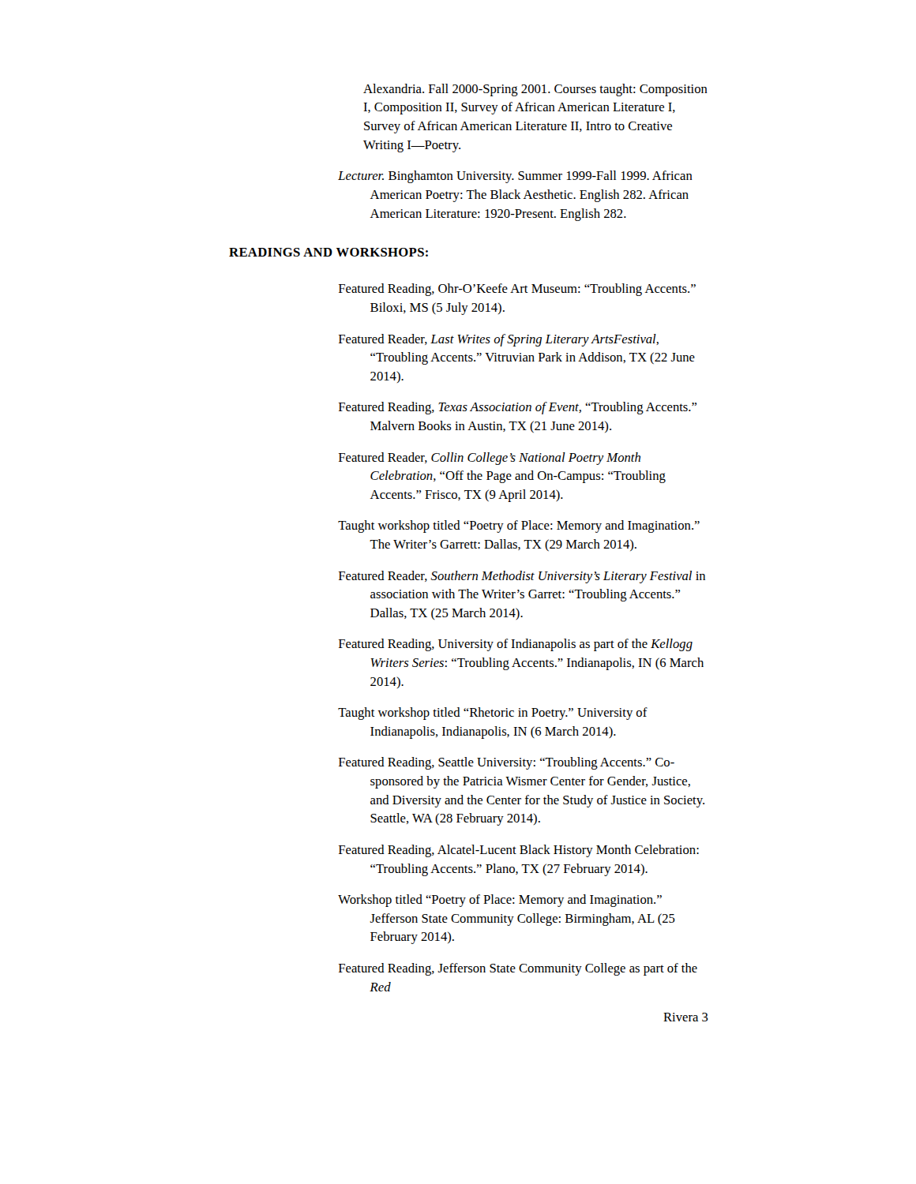Alexandria. Fall 2000-Spring 2001. Courses taught: Composition I, Composition II, Survey of African American Literature I, Survey of African American Literature II, Intro to Creative Writing I—Poetry.
Lecturer. Binghamton University. Summer 1999-Fall 1999. African American Poetry: The Black Aesthetic. English 282. African American Literature: 1920-Present. English 282.
Readings and Workshops:
Featured Reading, Ohr-O’Keefe Art Museum: “Troubling Accents.” Biloxi, MS (5 July 2014).
Featured Reader, Last Writes of Spring Literary Arts Festival, “Troubling Accents.” Vitruvian Park in Addison, TX (22 June 2014).
Featured Reading, Texas Association of Event, “Troubling Accents.” Malvern Books in Austin, TX (21 June 2014).
Featured Reader, Collin College’s National Poetry Month Celebration, “Off the Page and On-Campus: “Troubling Accents.” Frisco, TX (9 April 2014).
Taught workshop titled “Poetry of Place: Memory and Imagination.” The Writer’s Garrett: Dallas, TX (29 March 2014).
Featured Reader, Southern Methodist University’s Literary Festival in association with The Writer’s Garret: “Troubling Accents.” Dallas, TX (25 March 2014).
Featured Reading, University of Indianapolis as part of the Kellogg Writers Series: “Troubling Accents.” Indianapolis, IN (6 March 2014).
Taught workshop titled “Rhetoric in Poetry.” University of Indianapolis, Indianapolis, IN (6 March 2014).
Featured Reading, Seattle University: “Troubling Accents.” Co-sponsored by the Patricia Wismer Center for Gender, Justice, and Diversity and the Center for the Study of Justice in Society. Seattle, WA (28 February 2014).
Featured Reading, Alcatel-Lucent Black History Month Celebration: “Troubling Accents.” Plano, TX (27 February 2014).
Workshop titled “Poetry of Place: Memory and Imagination.” Jefferson State Community College: Birmingham, AL (25 February 2014).
Featured Reading, Jefferson State Community College as part of the Red
Rivera 3